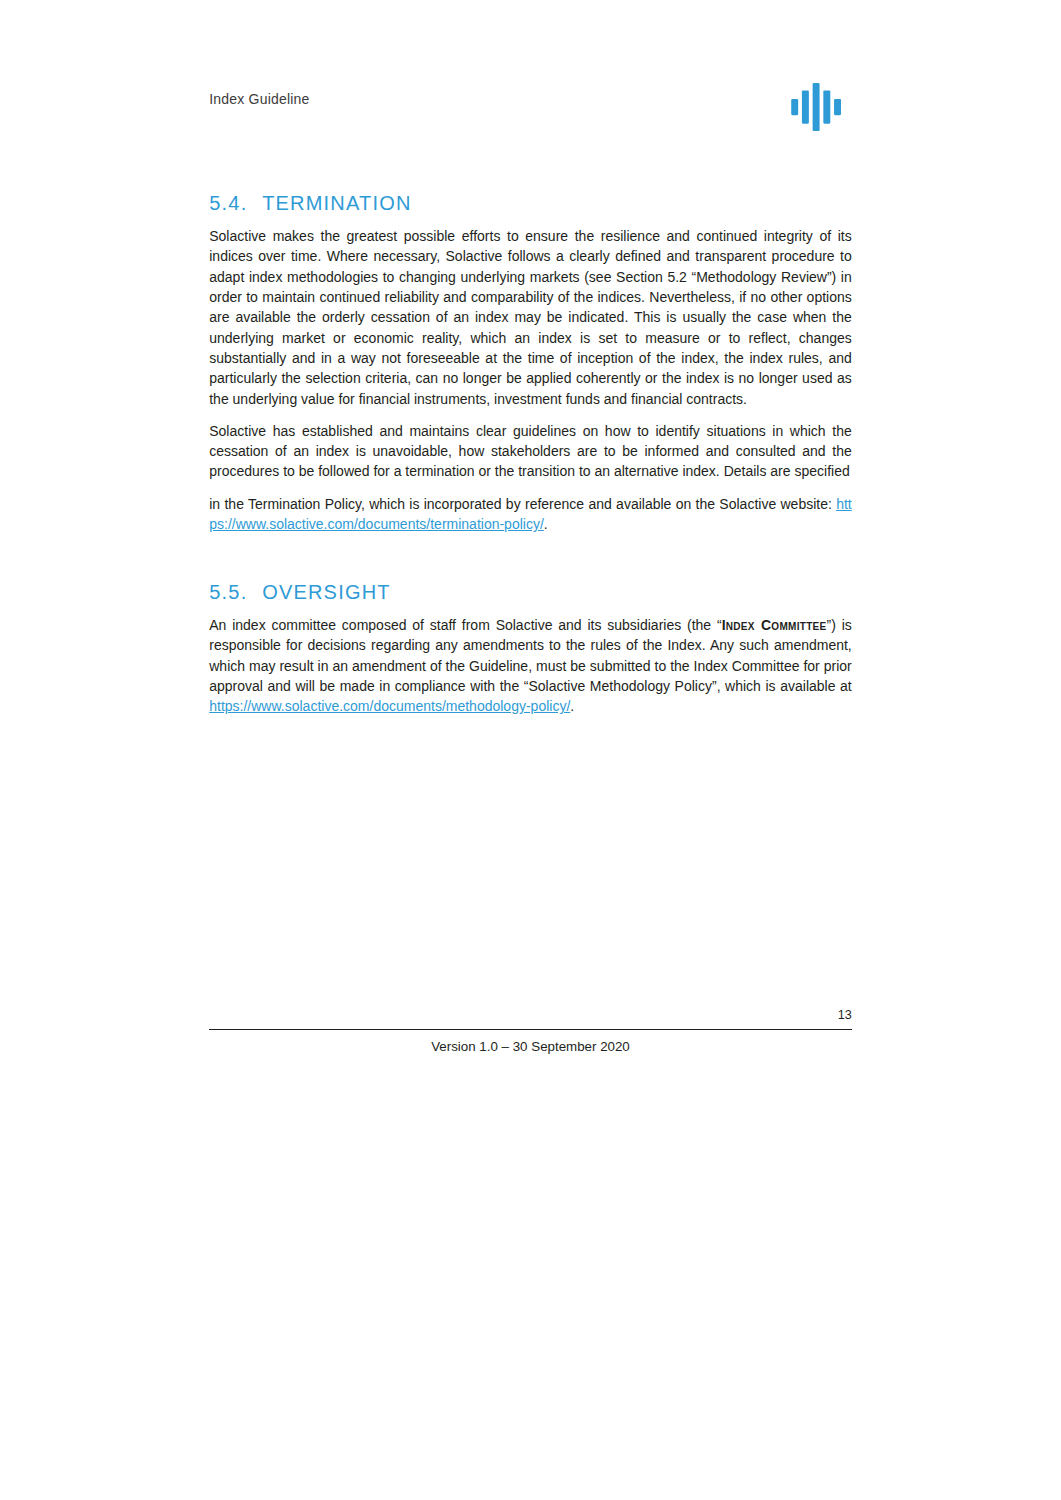Index Guideline
5.4. TERMINATION
Solactive makes the greatest possible efforts to ensure the resilience and continued integrity of its indices over time. Where necessary, Solactive follows a clearly defined and transparent procedure to adapt index methodologies to changing underlying markets (see Section 5.2 “Methodology Review”) in order to maintain continued reliability and comparability of the indices. Nevertheless, if no other options are available the orderly cessation of an index may be indicated. This is usually the case when the underlying market or economic reality, which an index is set to measure or to reflect, changes substantially and in a way not foreseeable at the time of inception of the index, the index rules, and particularly the selection criteria, can no longer be applied coherently or the index is no longer used as the underlying value for financial instruments, investment funds and financial contracts.
Solactive has established and maintains clear guidelines on how to identify situations in which the cessation of an index is unavoidable, how stakeholders are to be informed and consulted and the procedures to be followed for a termination or the transition to an alternative index. Details are specified
in the Termination Policy, which is incorporated by reference and available on the Solactive website: https://www.solactive.com/documents/termination-policy/.
5.5. OVERSIGHT
An index committee composed of staff from Solactive and its subsidiaries (the “Index Committee”) is responsible for decisions regarding any amendments to the rules of the Index. Any such amendment, which may result in an amendment of the Guideline, must be submitted to the Index Committee for prior approval and will be made in compliance with the “Solactive Methodology Policy”, which is available at https://www.solactive.com/documents/methodology-policy/.
13
Version 1.0 – 30 September 2020